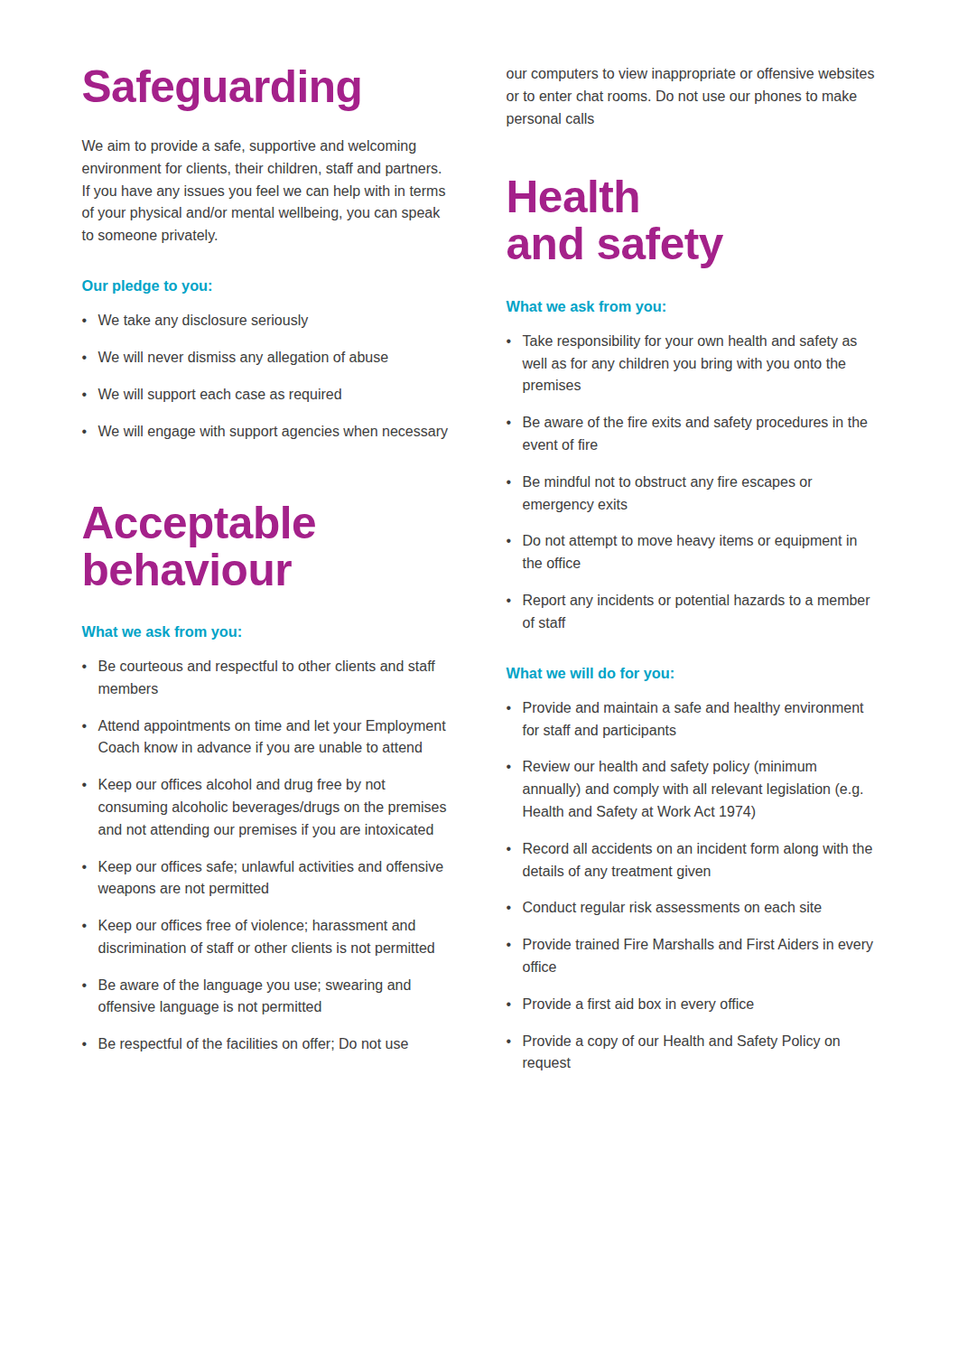Safeguarding
We aim to provide a safe, supportive and welcoming environment for clients, their children, staff and partners. If you have any issues you feel we can help with in terms of your physical and/or mental wellbeing, you can speak to someone privately.
Our pledge to you:
We take any disclosure seriously
We will never dismiss any allegation of abuse
We will support each case as required
We will engage with support agencies when necessary
Acceptable
behaviour
What we ask from you:
Be courteous and respectful to other clients and staff members
Attend appointments on time and let your Employment Coach know in advance if you are unable to attend
Keep our offices alcohol and drug free by not consuming alcoholic beverages/drugs on the premises and not attending our premises if you are intoxicated
Keep our offices safe; unlawful activities and offensive weapons are not permitted
Keep our offices free of violence; harassment and discrimination of staff or other clients is not permitted
Be aware of the language you use; swearing and offensive language is not permitted
Be respectful of the facilities on offer; Do not use
our computers to view inappropriate or offensive websites or to enter chat rooms. Do not use our phones to make personal calls
Health
and safety
What we ask from you:
Take responsibility for your own health and safety as well as for any children you bring with you onto the premises
Be aware of the fire exits and safety procedures in the event of fire
Be mindful not to obstruct any fire escapes or emergency exits
Do not attempt to move heavy items or equipment in the office
Report any incidents or potential hazards to a member of staff
What we will do for you:
Provide and maintain a safe and healthy environment for staff and participants
Review our health and safety policy (minimum annually) and comply with all relevant legislation (e.g. Health and Safety at Work Act 1974)
Record all accidents on an incident form along with the details of any treatment given
Conduct regular risk assessments on each site
Provide trained Fire Marshalls and First Aiders in every office
Provide a first aid box in every office
Provide a copy of our Health and Safety Policy on request